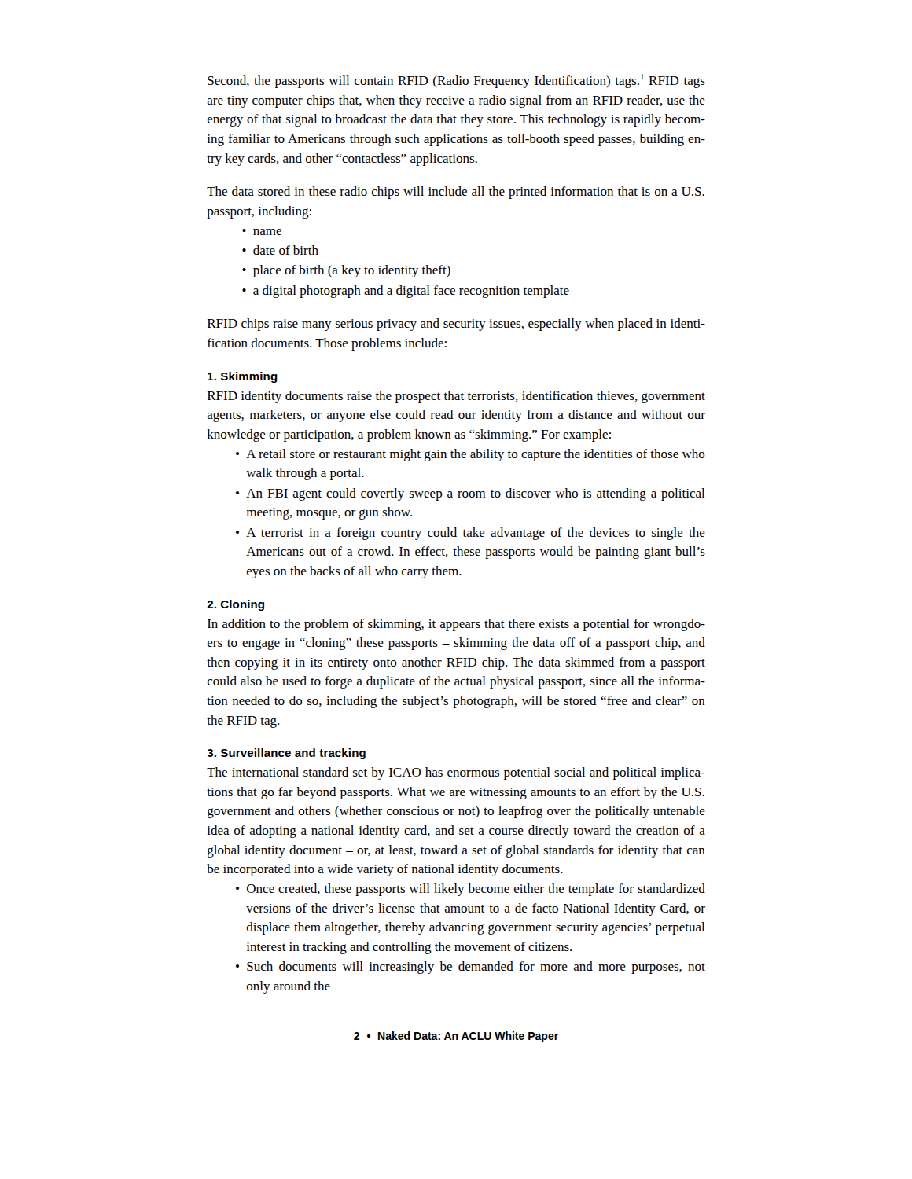Second, the passports will contain RFID (Radio Frequency Identification) tags.1 RFID tags are tiny computer chips that, when they receive a radio signal from an RFID reader, use the energy of that signal to broadcast the data that they store. This technology is rapidly becoming familiar to Americans through such applications as toll-booth speed passes, building entry key cards, and other “contactless” applications.
The data stored in these radio chips will include all the printed information that is on a U.S. passport, including:
name
date of birth
place of birth (a key to identity theft)
a digital photograph and a digital face recognition template
RFID chips raise many serious privacy and security issues, especially when placed in identification documents. Those problems include:
1. Skimming
RFID identity documents raise the prospect that terrorists, identification thieves, government agents, marketers, or anyone else could read our identity from a distance and without our knowledge or participation, a problem known as “skimming.” For example:
A retail store or restaurant might gain the ability to capture the identities of those who walk through a portal.
An FBI agent could covertly sweep a room to discover who is attending a political meeting, mosque, or gun show.
A terrorist in a foreign country could take advantage of the devices to single the Americans out of a crowd. In effect, these passports would be painting giant bull’s eyes on the backs of all who carry them.
2. Cloning
In addition to the problem of skimming, it appears that there exists a potential for wrongdoers to engage in “cloning” these passports – skimming the data off of a passport chip, and then copying it in its entirety onto another RFID chip. The data skimmed from a passport could also be used to forge a duplicate of the actual physical passport, since all the information needed to do so, including the subject’s photograph, will be stored “free and clear” on the RFID tag.
3. Surveillance and tracking
The international standard set by ICAO has enormous potential social and political implications that go far beyond passports. What we are witnessing amounts to an effort by the U.S. government and others (whether conscious or not) to leapfrog over the politically untenable idea of adopting a national identity card, and set a course directly toward the creation of a global identity document – or, at least, toward a set of global standards for identity that can be incorporated into a wide variety of national identity documents.
Once created, these passports will likely become either the template for standardized versions of the driver’s license that amount to a de facto National Identity Card, or displace them altogether, thereby advancing government security agencies’ perpetual interest in tracking and controlling the movement of citizens.
Such documents will increasingly be demanded for more and more purposes, not only around the
2 • Naked Data: An ACLU White Paper